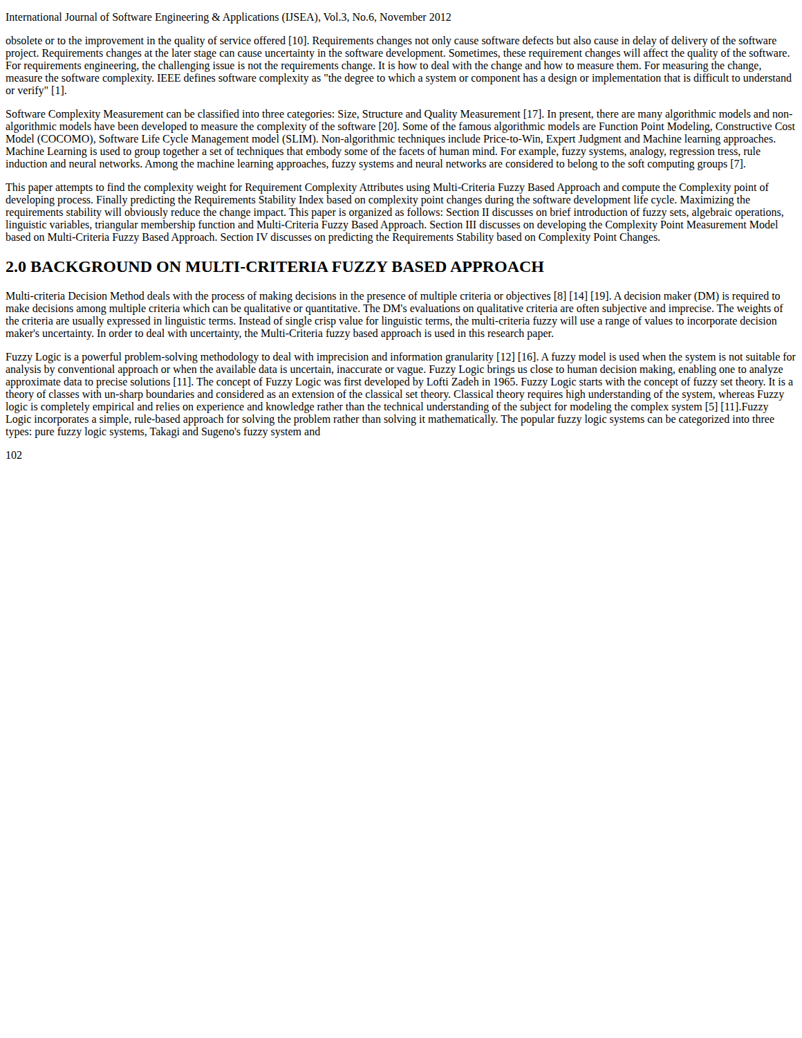International Journal of Software Engineering & Applications (IJSEA), Vol.3, No.6, November 2012
obsolete or to the improvement in the quality of service offered [10]. Requirements changes not only cause software defects but also cause in delay of delivery of the software project. Requirements changes at the later stage can cause uncertainty in the software development. Sometimes, these requirement changes will affect the quality of the software. For requirements engineering, the challenging issue is not the requirements change. It is how to deal with the change and how to measure them. For measuring the change, measure the software complexity. IEEE defines software complexity as "the degree to which a system or component has a design or implementation that is difficult to understand or verify" [1].
Software Complexity Measurement can be classified into three categories: Size, Structure and Quality Measurement [17]. In present, there are many algorithmic models and non-algorithmic models have been developed to measure the complexity of the software [20]. Some of the famous algorithmic models are Function Point Modeling, Constructive Cost Model (COCOMO), Software Life Cycle Management model (SLIM). Non-algorithmic techniques include Price-to-Win, Expert Judgment and Machine learning approaches. Machine Learning is used to group together a set of techniques that embody some of the facets of human mind. For example, fuzzy systems, analogy, regression tress, rule induction and neural networks. Among the machine learning approaches, fuzzy systems and neural networks are considered to belong to the soft computing groups [7].
This paper attempts to find the complexity weight for Requirement Complexity Attributes using Multi-Criteria Fuzzy Based Approach and compute the Complexity point of developing process. Finally predicting the Requirements Stability Index based on complexity point changes during the software development life cycle. Maximizing the requirements stability will obviously reduce the change impact. This paper is organized as follows: Section II discusses on brief introduction of fuzzy sets, algebraic operations, linguistic variables, triangular membership function and Multi-Criteria Fuzzy Based Approach. Section III discusses on developing the Complexity Point Measurement Model based on Multi-Criteria Fuzzy Based Approach. Section IV discusses on predicting the Requirements Stability based on Complexity Point Changes.
2.0 BACKGROUND ON MULTI-CRITERIA FUZZY BASED APPROACH
Multi-criteria Decision Method deals with the process of making decisions in the presence of multiple criteria or objectives [8] [14] [19]. A decision maker (DM) is required to make decisions among multiple criteria which can be qualitative or quantitative. The DM's evaluations on qualitative criteria are often subjective and imprecise. The weights of the criteria are usually expressed in linguistic terms. Instead of single crisp value for linguistic terms, the multi-criteria fuzzy will use a range of values to incorporate decision maker's uncertainty. In order to deal with uncertainty, the Multi-Criteria fuzzy based approach is used in this research paper.
Fuzzy Logic is a powerful problem-solving methodology to deal with imprecision and information granularity [12] [16]. A fuzzy model is used when the system is not suitable for analysis by conventional approach or when the available data is uncertain, inaccurate or vague. Fuzzy Logic brings us close to human decision making, enabling one to analyze approximate data to precise solutions [11]. The concept of Fuzzy Logic was first developed by Lofti Zadeh in 1965. Fuzzy Logic starts with the concept of fuzzy set theory. It is a theory of classes with un-sharp boundaries and considered as an extension of the classical set theory. Classical theory requires high understanding of the system, whereas Fuzzy logic is completely empirical and relies on experience and knowledge rather than the technical understanding of the subject for modeling the complex system [5] [11].Fuzzy Logic incorporates a simple, rule-based approach for solving the problem rather than solving it mathematically. The popular fuzzy logic systems can be categorized into three types: pure fuzzy logic systems, Takagi and Sugeno's fuzzy system and
102